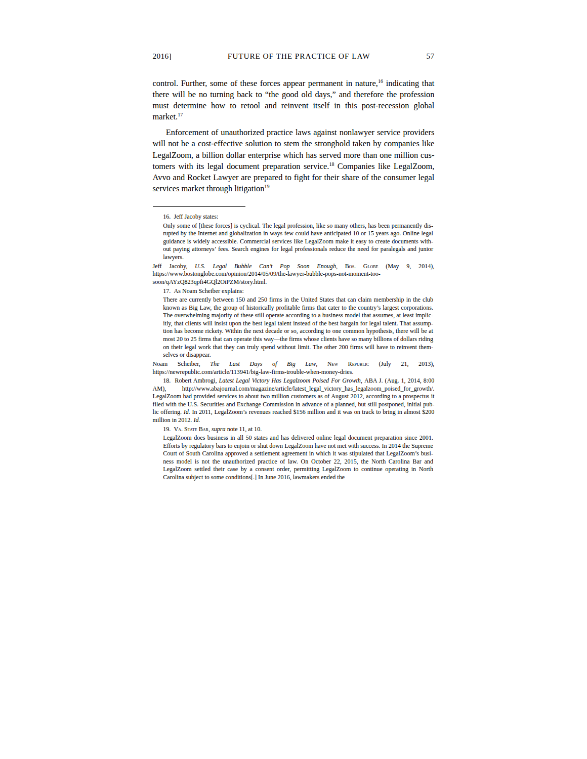2016] Future of the Practice of Law 57
control. Further, some of these forces appear permanent in nature,16 indicating that there will be no turning back to “the good old days,” and therefore the profession must determine how to retool and reinvent itself in this post-recession global market.17
Enforcement of unauthorized practice laws against nonlawyer service providers will not be a cost-effective solution to stem the stronghold taken by companies like LegalZoom, a billion dollar enterprise which has served more than one million customers with its legal document preparation service.18 Companies like LegalZoom, Avvo and Rocket Lawyer are prepared to fight for their share of the consumer legal services market through litigation19
16. Jeff Jacoby states:
Only some of [these forces] is cyclical. The legal profession, like so many others, has been permanently disrupted by the Internet and globalization in ways few could have anticipated 10 or 15 years ago. Online legal guidance is widely accessible. Commercial services like LegalZoom make it easy to create documents without paying attorneys’ fees. Search engines for legal professionals reduce the need for paralegals and junior lawyers.
Jeff Jacoby, U.S. Legal Bubble Can’t Pop Soon Enough, Bos. Globe (May 9, 2014), https://www.bostonglobe.com/opinion/2014/05/09/the-lawyer-bubble-pops-not-moment-too-soon/qAYzQ823qpfi4GQl2OiPZM/story.html.
17. As Noam Scheiber explains:
There are currently between 150 and 250 firms in the United States that can claim membership in the club known as Big Law, the group of historically profitable firms that cater to the country’s largest corporations. The overwhelming majority of these still operate according to a business model that assumes, at least implicitly, that clients will insist upon the best legal talent instead of the best bargain for legal talent. That assumption has become rickety. Within the next decade or so, according to one common hypothesis, there will be at most 20 to 25 firms that can operate this way—the firms whose clients have so many billions of dollars riding on their legal work that they can truly spend without limit. The other 200 firms will have to reinvent themselves or disappear.
Noam Scheiber, The Last Days of Big Law, New Republic (July 21, 2013), https://newrepublic.com/article/113941/big-law-firms-trouble-when-money-dries.
18. Robert Ambrogi, Latest Legal Victory Has Legalzoom Poised For Growth, ABA J. (Aug. 1, 2014, 8:00 AM), http://www.abajournal.com/magazine/article/latest_​legal_victory_has_legalzoom_poised_for_growth/. LegalZoom had provided services to about two million customers as of August 2012, according to a prospectus it filed with the U.S. Securities and Exchange Commission in advance of a planned, but still postponed, initial public offering. Id. In 2011, LegalZoom’s revenues reached $156 million and it was on track to bring in almost $200 million in 2012. Id.
19. Va. State Bar, supra note 11, at 10.
LegalZoom does business in all 50 states and has delivered online legal document preparation since 2001. Efforts by regulatory bars to enjoin or shut down LegalZoom have not met with success. In 2014 the Supreme Court of South Carolina approved a settlement agreement in which it was stipulated that LegalZoom’s business model is not the unauthorized practice of law. On October 22, 2015, the North Carolina Bar and LegalZoom settled their case by a consent order, permitting LegalZoom to continue operating in North Carolina subject to some conditions[.] In June 2016, lawmakers ended the